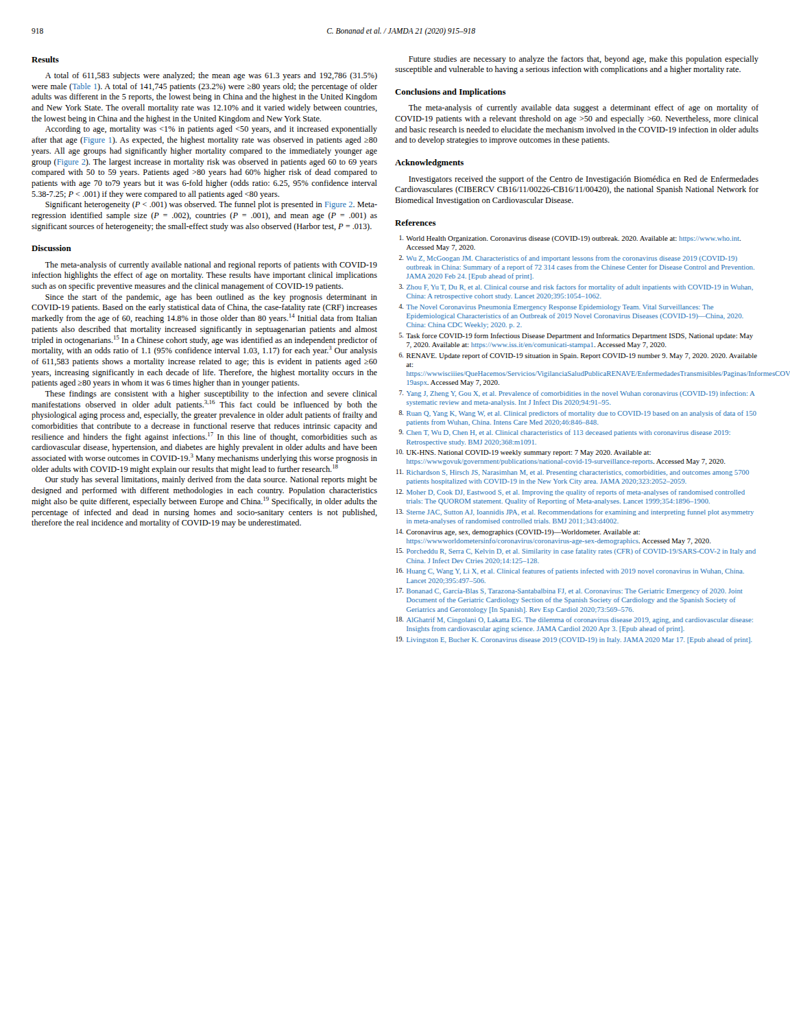918 C. Bonanad et al. / JAMDA 21 (2020) 915–918
Results
A total of 611,583 subjects were analyzed; the mean age was 61.3 years and 192,786 (31.5%) were male (Table 1). A total of 141,745 patients (23.2%) were ≥80 years old; the percentage of older adults was different in the 5 reports, the lowest being in China and the highest in the United Kingdom and New York State. The overall mortality rate was 12.10% and it varied widely between countries, the lowest being in China and the highest in the United Kingdom and New York State.
According to age, mortality was <1% in patients aged <50 years, and it increased exponentially after that age (Figure 1). As expected, the highest mortality rate was observed in patients aged ≥80 years. All age groups had significantly higher mortality compared to the immediately younger age group (Figure 2). The largest increase in mortality risk was observed in patients aged 60 to 69 years compared with 50 to 59 years. Patients aged >80 years had 60% higher risk of dead compared to patients with age 70 to79 years but it was 6-fold higher (odds ratio: 6.25, 95% confidence interval 5.38-7.25; P < .001) if they were compared to all patients aged <80 years.
Significant heterogeneity (P < .001) was observed. The funnel plot is presented in Figure 2. Meta-regression identified sample size (P = .002), countries (P = .001), and mean age (P = .001) as significant sources of heterogeneity; the small-effect study was also observed (Harbor test, P = .013).
Discussion
The meta-analysis of currently available national and regional reports of patients with COVID-19 infection highlights the effect of age on mortality. These results have important clinical implications such as on specific preventive measures and the clinical management of COVID-19 patients.
Since the start of the pandemic, age has been outlined as the key prognosis determinant in COVID-19 patients. Based on the early statistical data of China, the case-fatality rate (CRF) increases markedly from the age of 60, reaching 14.8% in those older than 80 years.14 Initial data from Italian patients also described that mortality increased significantly in septuagenarian patients and almost tripled in octogenarians.15 In a Chinese cohort study, age was identified as an independent predictor of mortality, with an odds ratio of 1.1 (95% confidence interval 1.03, 1.17) for each year.3 Our analysis of 611,583 patients shows a mortality increase related to age; this is evident in patients aged ≥60 years, increasing significantly in each decade of life. Therefore, the highest mortality occurs in the patients aged ≥80 years in whom it was 6 times higher than in younger patients.
These findings are consistent with a higher susceptibility to the infection and severe clinical manifestations observed in older adult patients.3,16 This fact could be influenced by both the physiological aging process and, especially, the greater prevalence in older adult patients of frailty and comorbidities that contribute to a decrease in functional reserve that reduces intrinsic capacity and resilience and hinders the fight against infections.17 In this line of thought, comorbidities such as cardiovascular disease, hypertension, and diabetes are highly prevalent in older adults and have been associated with worse outcomes in COVID-19.3 Many mechanisms underlying this worse prognosis in older adults with COVID-19 might explain our results that might lead to further research.18
Our study has several limitations, mainly derived from the data source. National reports might be designed and performed with different methodologies in each country. Population characteristics might also be quite different, especially between Europe and China.19 Specifically, in older adults the percentage of infected and dead in nursing homes and socio-sanitary centers is not published, therefore the real incidence and mortality of COVID-19 may be underestimated.
Future studies are necessary to analyze the factors that, beyond age, make this population especially susceptible and vulnerable to having a serious infection with complications and a higher mortality rate.
Conclusions and Implications
The meta-analysis of currently available data suggest a determinant effect of age on mortality of COVID-19 patients with a relevant threshold on age >50 and especially >60. Nevertheless, more clinical and basic research is needed to elucidate the mechanism involved in the COVID-19 infection in older adults and to develop strategies to improve outcomes in these patients.
Acknowledgments
Investigators received the support of the Centro de Investigación Biomédica en Red de Enfermedades Cardiovasculares (CIBERCV CB16/11/00226-CB16/11/00420), the national Spanish National Network for Biomedical Investigation on Cardiovascular Disease.
References
1. World Health Organization. Coronavirus disease (COVID-19) outbreak. 2020. Available at: https://www.who.int. Accessed May 7, 2020.
2. Wu Z, McGoogan JM. Characteristics of and important lessons from the coronavirus disease 2019 (COVID-19) outbreak in China: Summary of a report of 72 314 cases from the Chinese Center for Disease Control and Prevention. JAMA 2020 Feb 24. [Epub ahead of print].
3. Zhou F, Yu T, Du R, et al. Clinical course and risk factors for mortality of adult inpatients with COVID-19 in Wuhan, China: A retrospective cohort study. Lancet 2020;395:1054–1062.
4. The Novel Coronavirus Pneumonia Emergency Response Epidemiology Team. Vital Surveillances: The Epidemiological Characteristics of an Outbreak of 2019 Novel Coronavirus Diseases (COVID-19)—China, 2020. China: China CDC Weekly; 2020. p. 2.
5. Task force COVID-19 form Infectious Disease Department and Informatics Department ISDS, National update: May 7, 2020. Available at: https://www.iss.it/en/comunicati-stampa1. Accessed May 7, 2020.
6. RENAVE. Update report of COVID-19 situation in Spain. Report COVID-19 number 9. May 7, 2020. 2020. Available at: https://wwwisciiies/QueHacemos/Servicios/VigilanciaSaludPublicaRENAVE/EnfermedadesTransmisibles/Paginas/InformesCOVID-19aspx. Accessed May 7, 2020.
7. Yang J, Zheng Y, Gou X, et al. Prevalence of comorbidities in the novel Wuhan coronavirus (COVID-19) infection: A systematic review and meta-analysis. Int J Infect Dis 2020;94:91–95.
8. Ruan Q, Yang K, Wang W, et al. Clinical predictors of mortality due to COVID-19 based on an analysis of data of 150 patients from Wuhan, China. Intens Care Med 2020;46:846–848.
9. Chen T, Wu D, Chen H, et al. Clinical characteristics of 113 deceased patients with coronavirus disease 2019: Retrospective study. BMJ 2020;368:m1091.
10. UK-HNS. National COVID-19 weekly summary report: 7 May 2020. Available at: https://wwwgovuk/government/publications/national-covid-19-surveillance-reports. Accessed May 7, 2020.
11. Richardson S, Hirsch JS, Narasimhan M, et al. Presenting characteristics, comorbidities, and outcomes among 5700 patients hospitalized with COVID-19 in the New York City area. JAMA 2020;323:2052–2059.
12. Moher D, Cook DJ, Eastwood S, et al. Improving the quality of reports of meta-analyses of randomised controlled trials: The QUOROM statement. Quality of Reporting of Meta-analyses. Lancet 1999;354:1896–1900.
13. Sterne JAC, Sutton AJ, Ioannidis JPA, et al. Recommendations for examining and interpreting funnel plot asymmetry in meta-analyses of randomised controlled trials. BMJ 2011;343:d4002.
14. Coronavirus age, sex, demographics (COVID-19)—Worldometer. Available at: https://wwwworldometersinfo/coronavirus/coronavirus-age-sex-demographics. Accessed May 7, 2020.
15. Porcheddu R, Serra C, Kelvin D, et al. Similarity in case fatality rates (CFR) of COVID-19/SARS-COV-2 in Italy and China. J Infect Dev Ctries 2020;14:125–128.
16. Huang C, Wang Y, Li X, et al. Clinical features of patients infected with 2019 novel coronavirus in Wuhan, China. Lancet 2020;395:497–506.
17. Bonanad C, García-Blas S, Tarazona-Santabalbina FJ, et al. Coronavirus: The Geriatric Emergency of 2020. Joint Document of the Geriatric Cardiology Section of the Spanish Society of Cardiology and the Spanish Society of Geriatrics and Gerontology [In Spanish]. Rev Esp Cardiol 2020;73:569–576.
18. AlGhatrif M, Cingolani O, Lakatta EG. The dilemma of coronavirus disease 2019, aging, and cardiovascular disease: Insights from cardiovascular aging science. JAMA Cardiol 2020 Apr 3. [Epub ahead of print].
19. Livingston E, Bucher K. Coronavirus disease 2019 (COVID-19) in Italy. JAMA 2020 Mar 17. [Epub ahead of print].